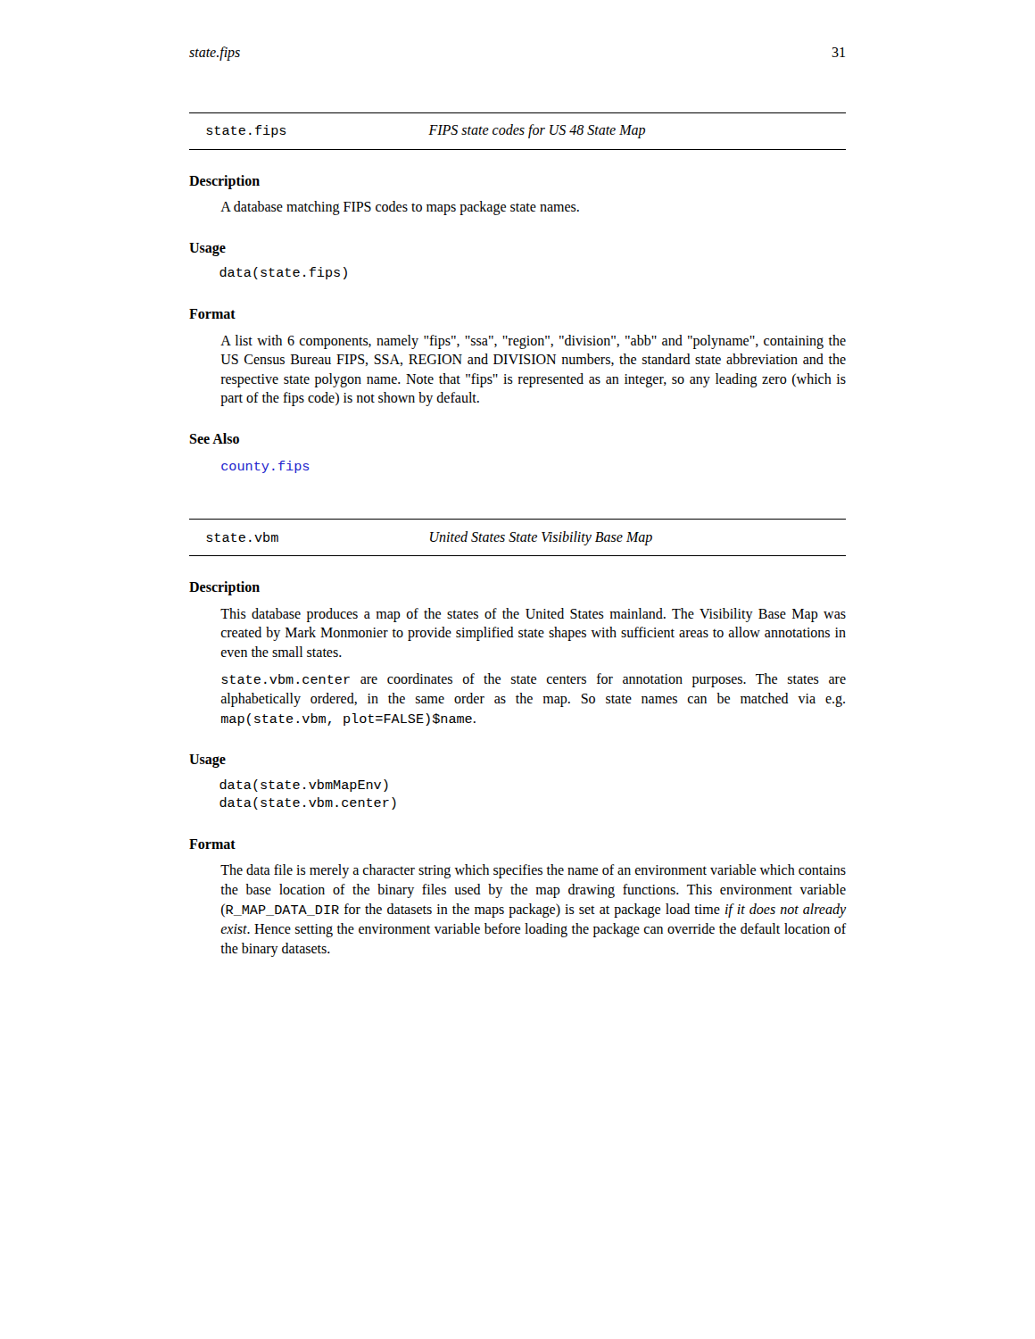state.fips 31
state.fips FIPS state codes for US 48 State Map
Description
A database matching FIPS codes to maps package state names.
Usage
data(state.fips)
Format
A list with 6 components, namely "fips", "ssa", "region", "division", "abb" and "polyname", containing the US Census Bureau FIPS, SSA, REGION and DIVISION numbers, the standard state abbreviation and the respective state polygon name. Note that "fips" is represented as an integer, so any leading zero (which is part of the fips code) is not shown by default.
See Also
county.fips
state.vbm United States State Visibility Base Map
Description
This database produces a map of the states of the United States mainland. The Visibility Base Map was created by Mark Monmonier to provide simplified state shapes with sufficient areas to allow annotations in even the small states.
state.vbm.center are coordinates of the state centers for annotation purposes. The states are alphabetically ordered, in the same order as the map. So state names can be matched via e.g. map(state.vbm, plot=FALSE)$name.
Usage
data(state.vbmMapEnv)
data(state.vbm.center)
Format
The data file is merely a character string which specifies the name of an environment variable which contains the base location of the binary files used by the map drawing functions. This environment variable (R_MAP_DATA_DIR for the datasets in the maps package) is set at package load time if it does not already exist. Hence setting the environment variable before loading the package can override the default location of the binary datasets.